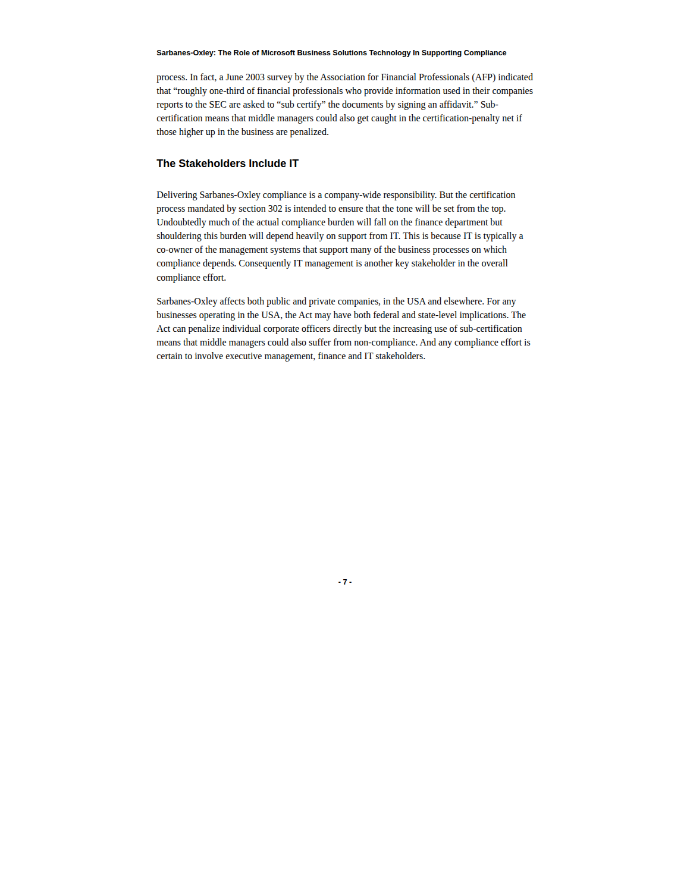Sarbanes-Oxley: The Role of Microsoft Business Solutions Technology In Supporting Compliance
process. In fact, a June 2003 survey by the Association for Financial Professionals (AFP) indicated that “roughly one-third of financial professionals who provide information used in their companies reports to the SEC are asked to “sub certify” the documents by signing an affidavit.” Sub-certification means that middle managers could also get caught in the certification-penalty net if those higher up in the business are penalized.
The Stakeholders Include IT
Delivering Sarbanes-Oxley compliance is a company-wide responsibility. But the certification process mandated by section 302 is intended to ensure that the tone will be set from the top. Undoubtedly much of the actual compliance burden will fall on the finance department but shouldering this burden will depend heavily on support from IT. This is because IT is typically a co-owner of the management systems that support many of the business processes on which compliance depends. Consequently IT management is another key stakeholder in the overall compliance effort.
Sarbanes-Oxley affects both public and private companies, in the USA and elsewhere. For any businesses operating in the USA, the Act may have both federal and state-level implications. The Act can penalize individual corporate officers directly but the increasing use of sub-certification means that middle managers could also suffer from non-compliance. And any compliance effort is certain to involve executive management, finance and IT stakeholders.
- 7 -